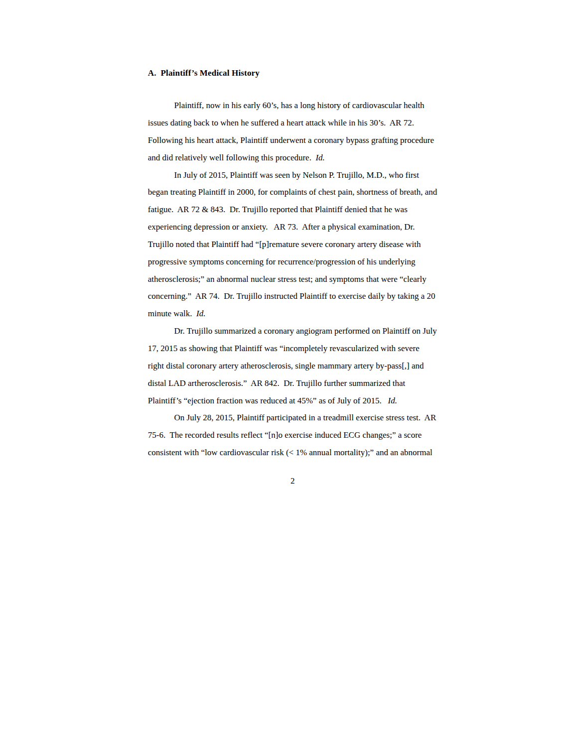A. Plaintiff’s Medical History
Plaintiff, now in his early 60’s, has a long history of cardiovascular health issues dating back to when he suffered a heart attack while in his 30’s. AR 72. Following his heart attack, Plaintiff underwent a coronary bypass grafting procedure and did relatively well following this procedure. Id.
In July of 2015, Plaintiff was seen by Nelson P. Trujillo, M.D., who first began treating Plaintiff in 2000, for complaints of chest pain, shortness of breath, and fatigue. AR 72 & 843. Dr. Trujillo reported that Plaintiff denied that he was experiencing depression or anxiety. AR 73. After a physical examination, Dr. Trujillo noted that Plaintiff had “[p]remature severe coronary artery disease with progressive symptoms concerning for recurrence/progression of his underlying atherosclerosis;” an abnormal nuclear stress test; and symptoms that were “clearly concerning.” AR 74. Dr. Trujillo instructed Plaintiff to exercise daily by taking a 20 minute walk. Id.
Dr. Trujillo summarized a coronary angiogram performed on Plaintiff on July 17, 2015 as showing that Plaintiff was “incompletely revascularized with severe right distal coronary artery atherosclerosis, single mammary artery by-pass[,] and distal LAD artherosclerosis.” AR 842. Dr. Trujillo further summarized that Plaintiff’s “ejection fraction was reduced at 45%” as of July of 2015. Id.
On July 28, 2015, Plaintiff participated in a treadmill exercise stress test. AR 75-6. The recorded results reflect “[n]o exercise induced ECG changes;” a score consistent with “low cardiovascular risk (< 1% annual mortality);” and an abnormal
2